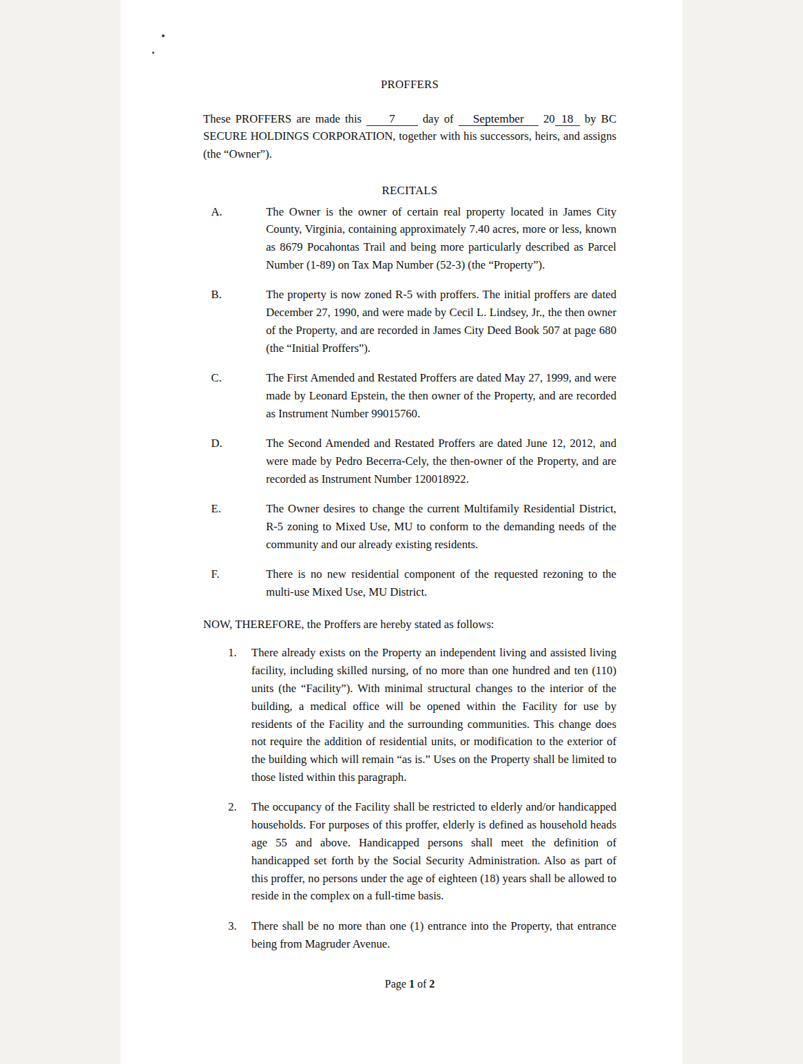PROFFERS
These PROFFERS are made this 7 day of September 2018 by BC SECURE HOLDINGS CORPORATION, together with his successors, heirs, and assigns (the “Owner”).
RECITALS
A. The Owner is the owner of certain real property located in James City County, Virginia, containing approximately 7.40 acres, more or less, known as 8679 Pocahontas Trail and being more particularly described as Parcel Number (1-89) on Tax Map Number (52-3) (the “Property”).
B. The property is now zoned R-5 with proffers. The initial proffers are dated December 27, 1990, and were made by Cecil L. Lindsey, Jr., the then owner of the Property, and are recorded in James City Deed Book 507 at page 680 (the “Initial Proffers”).
C. The First Amended and Restated Proffers are dated May 27, 1999, and were made by Leonard Epstein, the then owner of the Property, and are recorded as Instrument Number 99015760.
D. The Second Amended and Restated Proffers are dated June 12, 2012, and were made by Pedro Becerra-Cely, the then-owner of the Property, and are recorded as Instrument Number 120018922.
E. The Owner desires to change the current Multifamily Residential District, R-5 zoning to Mixed Use, MU to conform to the demanding needs of the community and our already existing residents.
F. There is no new residential component of the requested rezoning to the multi-use Mixed Use, MU District.
NOW, THEREFORE, the Proffers are hereby stated as follows:
There already exists on the Property an independent living and assisted living facility, including skilled nursing, of no more than one hundred and ten (110) units (the “Facility”). With minimal structural changes to the interior of the building, a medical office will be opened within the Facility for use by residents of the Facility and the surrounding communities. This change does not require the addition of residential units, or modification to the exterior of the building which will remain “as is.” Uses on the Property shall be limited to those listed within this paragraph.
The occupancy of the Facility shall be restricted to elderly and/or handicapped households. For purposes of this proffer, elderly is defined as household heads age 55 and above. Handicapped persons shall meet the definition of handicapped set forth by the Social Security Administration. Also as part of this proffer, no persons under the age of eighteen (18) years shall be allowed to reside in the complex on a full-time basis.
There shall be no more than one (1) entrance into the Property, that entrance being from Magruder Avenue.
Page 1 of 2